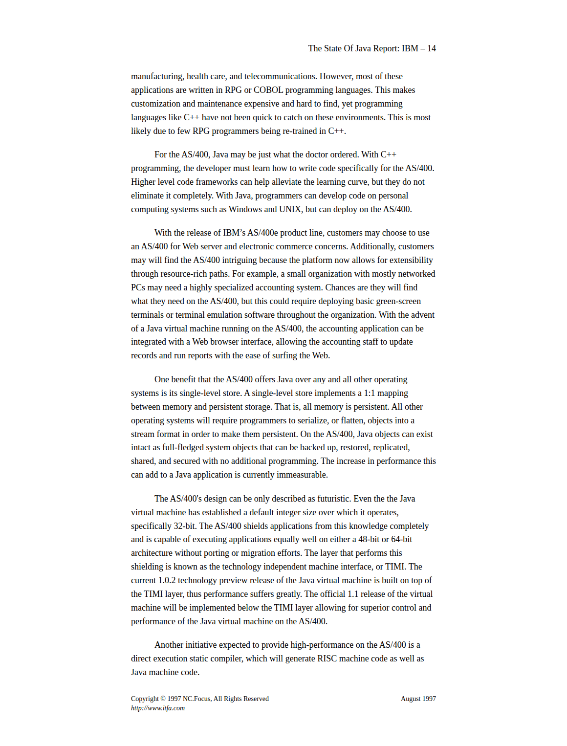The State Of Java Report: IBM – 14
manufacturing, health care, and telecommunications. However, most of these applications are written in RPG or COBOL programming languages. This makes customization and maintenance expensive and hard to find, yet programming languages like C++ have not been quick to catch on these environments. This is most likely due to few RPG programmers being re-trained in C++.
For the AS/400, Java may be just what the doctor ordered. With C++ programming, the developer must learn how to write code specifically for the AS/400. Higher level code frameworks can help alleviate the learning curve, but they do not eliminate it completely. With Java, programmers can develop code on personal computing systems such as Windows and UNIX, but can deploy on the AS/400.
With the release of IBM’s AS/400e product line, customers may choose to use an AS/400 for Web server and electronic commerce concerns. Additionally, customers may will find the AS/400 intriguing because the platform now allows for extensibility through resource-rich paths. For example, a small organization with mostly networked PCs may need a highly specialized accounting system. Chances are they will find what they need on the AS/400, but this could require deploying basic green-screen terminals or terminal emulation software throughout the organization. With the advent of a Java virtual machine running on the AS/400, the accounting application can be integrated with a Web browser interface, allowing the accounting staff to update records and run reports with the ease of surfing the Web.
One benefit that the AS/400 offers Java over any and all other operating systems is its single-level store. A single-level store implements a 1:1 mapping between memory and persistent storage. That is, all memory is persistent. All other operating systems will require programmers to serialize, or flatten, objects into a stream format in order to make them persistent. On the AS/400, Java objects can exist intact as full-fledged system objects that can be backed up, restored, replicated, shared, and secured with no additional programming. The increase in performance this can add to a Java application is currently immeasurable.
The AS/400's design can be only described as futuristic. Even the the Java virtual machine has established a default integer size over which it operates, specifically 32-bit. The AS/400 shields applications from this knowledge completely and is capable of executing applications equally well on either a 48-bit or 64-bit architecture without porting or migration efforts. The layer that performs this shielding is known as the technology independent machine interface, or TIMI. The current 1.0.2 technology preview release of the Java virtual machine is built on top of the TIMI layer, thus performance suffers greatly. The official 1.1 release of the virtual machine will be implemented below the TIMI layer allowing for superior control and performance of the Java virtual machine on the AS/400.
Another initiative expected to provide high-performance on the AS/400 is a direct execution static compiler, which will generate RISC machine code as well as Java machine code.
Copyright © 1997 NC.Focus, All Rights Reserved
http://www.itfa.com
August 1997